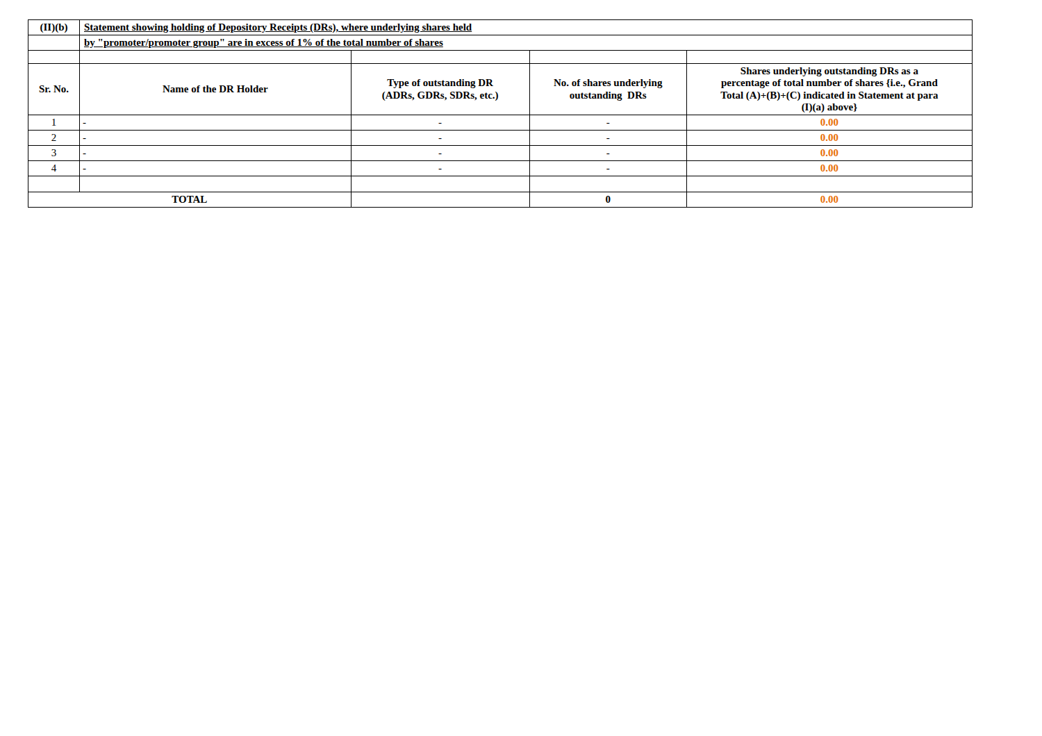| (II)(b) | Statement showing holding of Depository Receipts (DRs), where underlying shares held |
| | by "promoter/promoter group" are in excess of 1% of the total number of shares |
| Sr. No. | Name of the DR Holder | Type of outstanding DR (ADRs, GDRs, SDRs, etc.) | No. of shares underlying outstanding DRs | Shares underlying outstanding DRs as a percentage of total number of shares {i.e., Grand Total (A)+(B)+(C) indicated in Statement at para (I)(a) above} |
| 1 | - | - | - | 0.00 |
| 2 | - | - | - | 0.00 |
| 3 | - | - | - | 0.00 |
| 4 | - | - | - | 0.00 |
| TOTAL | | 0 | 0.00 |